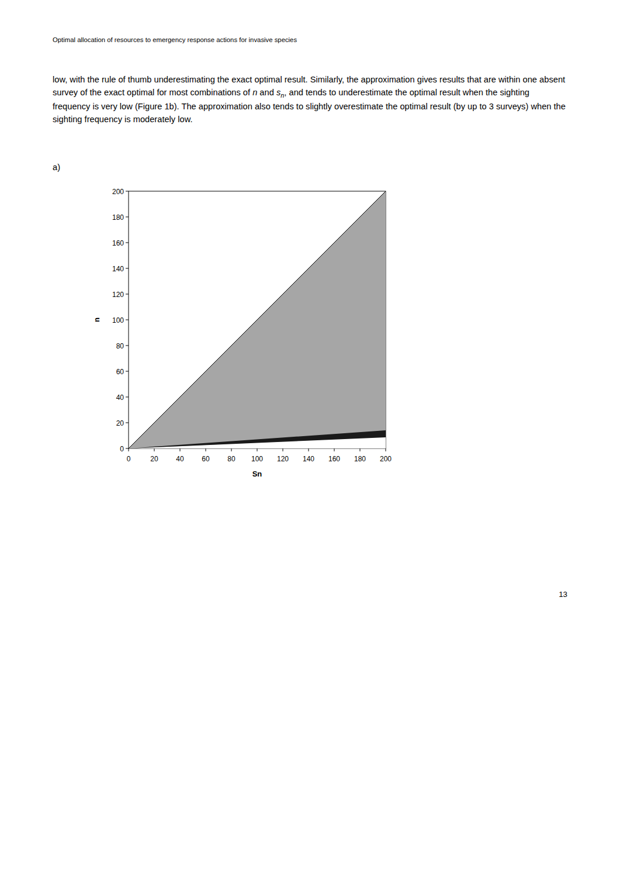Optimal allocation of resources to emergency response actions for invasive species
low, with the rule of thumb underestimating the exact optimal result. Similarly, the approximation gives results that are within one absent survey of the exact optimal for most combinations of n and sn, and tends to underestimate the optimal result when the sighting frequency is very low (Figure 1b). The approximation also tends to slightly overestimate the optimal result (by up to 3 surveys) when the sighting frequency is moderately low.
a)
200 180 160 140 120 100 80 60 40 20 0 0 20 40 60 80 100 120 140 160 180 200 n Sn
13